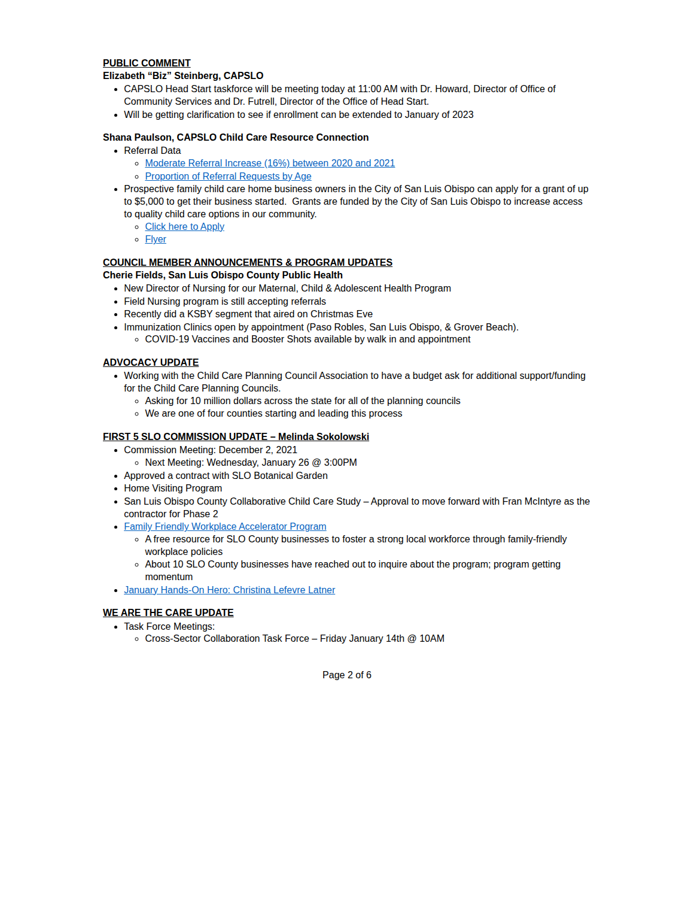PUBLIC COMMENT
Elizabeth “Biz” Steinberg, CAPSLO
CAPSLO Head Start taskforce will be meeting today at 11:00 AM with Dr. Howard, Director of Office of Community Services and Dr. Futrell, Director of the Office of Head Start.
Will be getting clarification to see if enrollment can be extended to January of 2023
Shana Paulson, CAPSLO Child Care Resource Connection
Referral Data
Moderate Referral Increase (16%) between 2020 and 2021
Proportion of Referral Requests by Age
Prospective family child care home business owners in the City of San Luis Obispo can apply for a grant of up to $5,000 to get their business started. Grants are funded by the City of San Luis Obispo to increase access to quality child care options in our community.
Click here to Apply
Flyer
COUNCIL MEMBER ANNOUNCEMENTS & PROGRAM UPDATES
Cherie Fields, San Luis Obispo County Public Health
New Director of Nursing for our Maternal, Child & Adolescent Health Program
Field Nursing program is still accepting referrals
Recently did a KSBY segment that aired on Christmas Eve
Immunization Clinics open by appointment (Paso Robles, San Luis Obispo, & Grover Beach).
COVID-19 Vaccines and Booster Shots available by walk in and appointment
ADVOCACY UPDATE
Working with the Child Care Planning Council Association to have a budget ask for additional support/funding for the Child Care Planning Councils.
Asking for 10 million dollars across the state for all of the planning councils
We are one of four counties starting and leading this process
FIRST 5 SLO COMMISSION UPDATE – Melinda Sokolowski
Commission Meeting: December 2, 2021
Next Meeting: Wednesday, January 26 @ 3:00PM
Approved a contract with SLO Botanical Garden
Home Visiting Program
San Luis Obispo County Collaborative Child Care Study – Approval to move forward with Fran McIntyre as the contractor for Phase 2
Family Friendly Workplace Accelerator Program
A free resource for SLO County businesses to foster a strong local workforce through family-friendly workplace policies
About 10 SLO County businesses have reached out to inquire about the program; program getting momentum
January Hands-On Hero: Christina Lefevre Latner
WE ARE THE CARE UPDATE
Task Force Meetings:
Cross-Sector Collaboration Task Force – Friday January 14th @ 10AM
Page 2 of 6